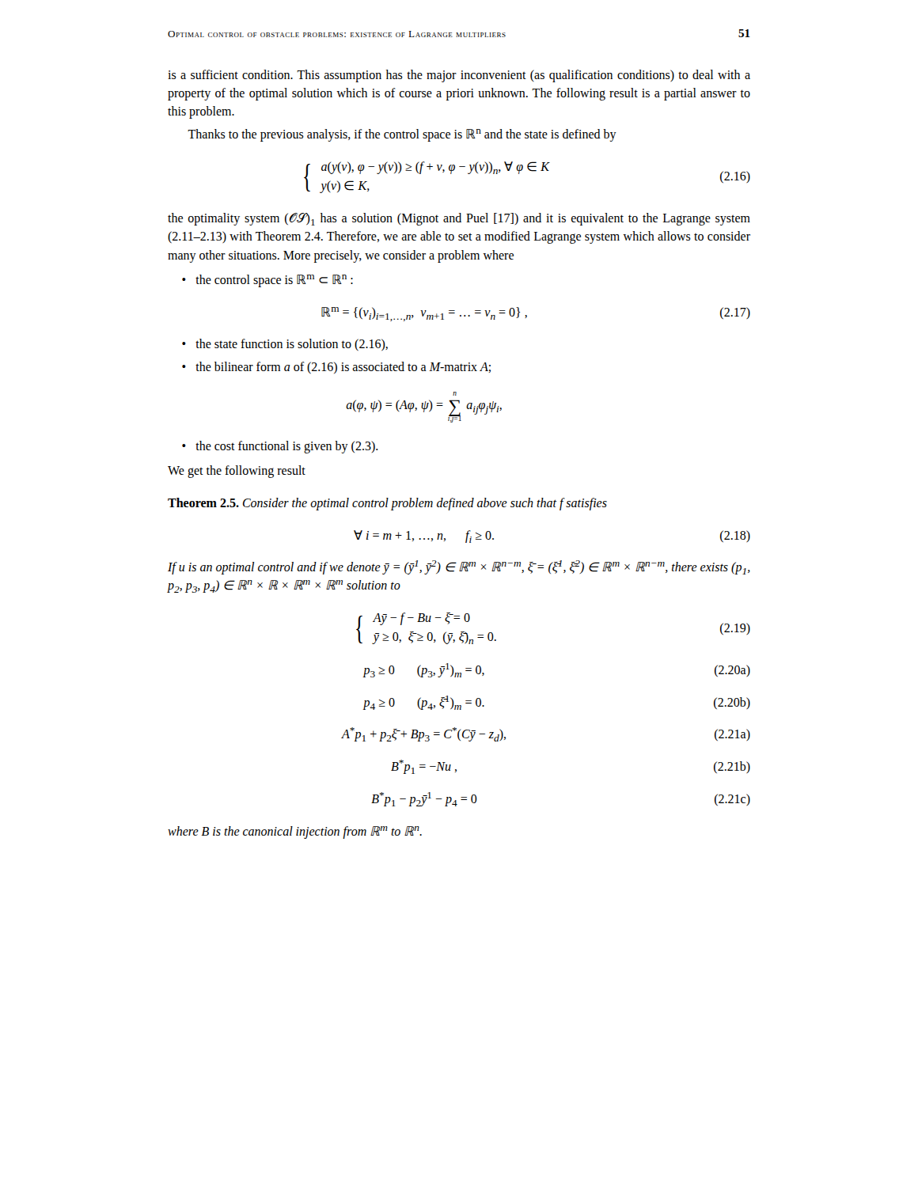Optimal control of obstacle problems: existence of Lagrange multipliers 51
is a sufficient condition. This assumption has the major inconvenient (as qualification conditions) to deal with a property of the optimal solution which is of course a priori unknown. The following result is a partial answer to this problem.
Thanks to the previous analysis, if the control space is ℝn and the state is defined by
{
a(y(v), φ − y(v)) ≥ (f + v, φ − y(v))n, ∀ φ ∈ K
y(v) ∈ K,
(2.16)
the optimality system (𝒪𝒮)1 has a solution (Mignot and Puel [17]) and it is equivalent to the Lagrange system (2.11–2.13) with Theorem 2.4. Therefore, we are able to set a modified Lagrange system which allows to consider many other situations. More precisely, we consider a problem where
the control space is ℝm ⊂ ℝn :
ℝm = {(vi)i=1,…,n, vm+1 = … = vn = 0} ,
(2.17)
the state function is solution to (2.16),
the bilinear form a of (2.16) is associated to a M-matrix A;
a(φ, ψ) = (Aφ, ψ) = n ∑ i,j=1 aij φj ψi,
the cost functional is given by (2.3).
We get the following result
Theorem 2.5. Consider the optimal control problem defined above such that f satisfies
∀ i = m + 1, …, n, fi ≥ 0.
(2.18)
If u is an optimal control and if we denote ȳ = (ȳ1, ȳ2) ∈ ℝm × ℝn−m, ξ̄ = (ξ̄1, ξ̄2) ∈ ℝm × ℝn−m, there exists (p1, p2, p3, p4) ∈ ℝn × ℝ × ℝm × ℝm solution to
{
Aȳ − f − Bu − ξ̄ = 0
ȳ ≥ 0, ξ̄ ≥ 0, (ȳ, ξ̄)n = 0.
(2.19)
p3 ≥ 0 (p3, ȳ1)m = 0,
(2.20a)
p4 ≥ 0 (p4, ξ̄1)m = 0.
(2.20b)
A*p1 + p2ξ̄ + Bp3 = C*(Cȳ − zd),
(2.21a)
B*p1 = −Nu ,
(2.21b)
B*p1 − p2ȳ1 − p4 = 0
(2.21c)
where B is the canonical injection from ℝm to ℝn.